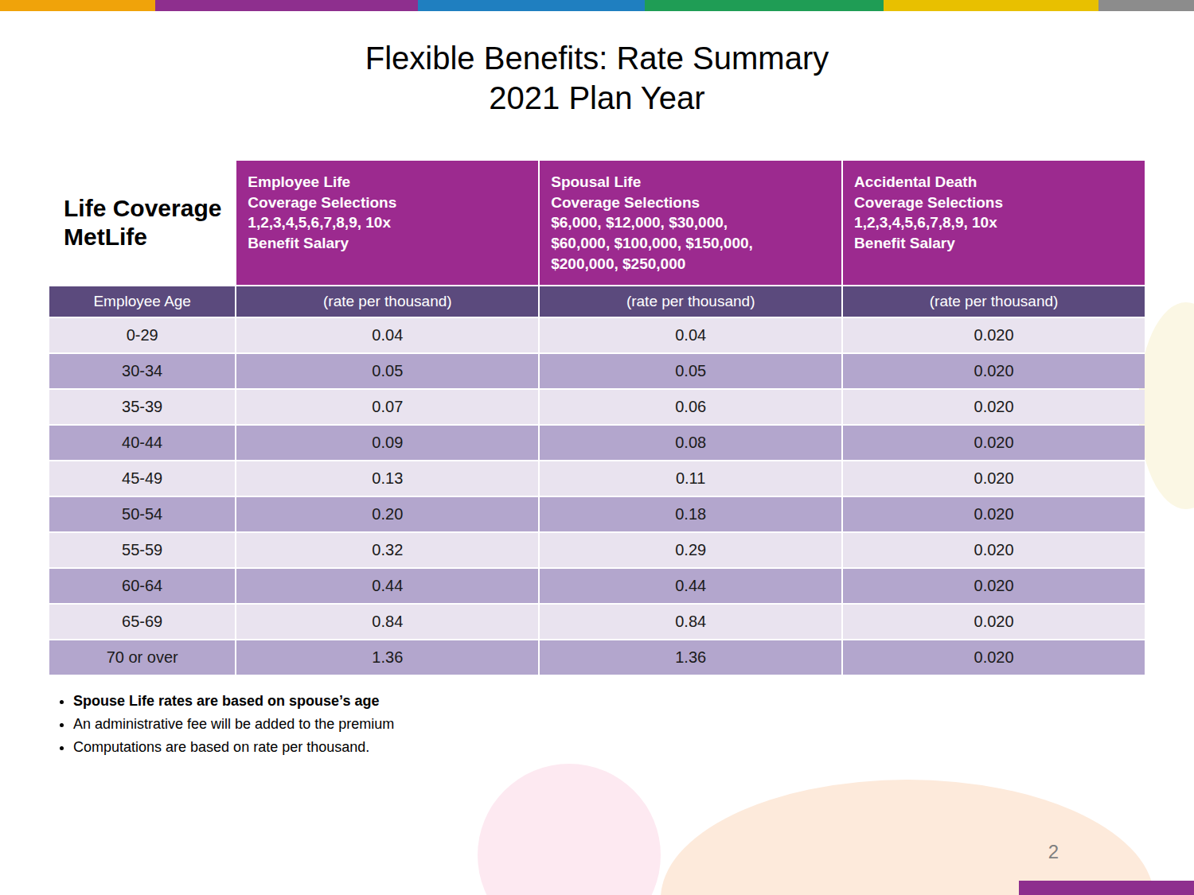Flexible Benefits: Rate Summary
2021 Plan Year
| Life Coverage MetLife | Employee Life Coverage Selections 1,2,3,4,5,6,7,8,9, 10x Benefit Salary | Spousal Life Coverage Selections $6,000, $12,000, $30,000, $60,000, $100,000, $150,000, $200,000, $250,000 | Accidental Death Coverage Selections 1,2,3,4,5,6,7,8,9, 10x Benefit Salary |
| --- | --- | --- | --- |
| Employee Age | (rate per thousand) | (rate per thousand) | (rate per thousand) |
| 0-29 | 0.04 | 0.04 | 0.020 |
| 30-34 | 0.05 | 0.05 | 0.020 |
| 35-39 | 0.07 | 0.06 | 0.020 |
| 40-44 | 0.09 | 0.08 | 0.020 |
| 45-49 | 0.13 | 0.11 | 0.020 |
| 50-54 | 0.20 | 0.18 | 0.020 |
| 55-59 | 0.32 | 0.29 | 0.020 |
| 60-64 | 0.44 | 0.44 | 0.020 |
| 65-69 | 0.84 | 0.84 | 0.020 |
| 70 or over | 1.36 | 1.36 | 0.020 |
Spouse Life rates are based on spouse’s age
An administrative fee will be added to the premium
Computations are based on rate per thousand.
2